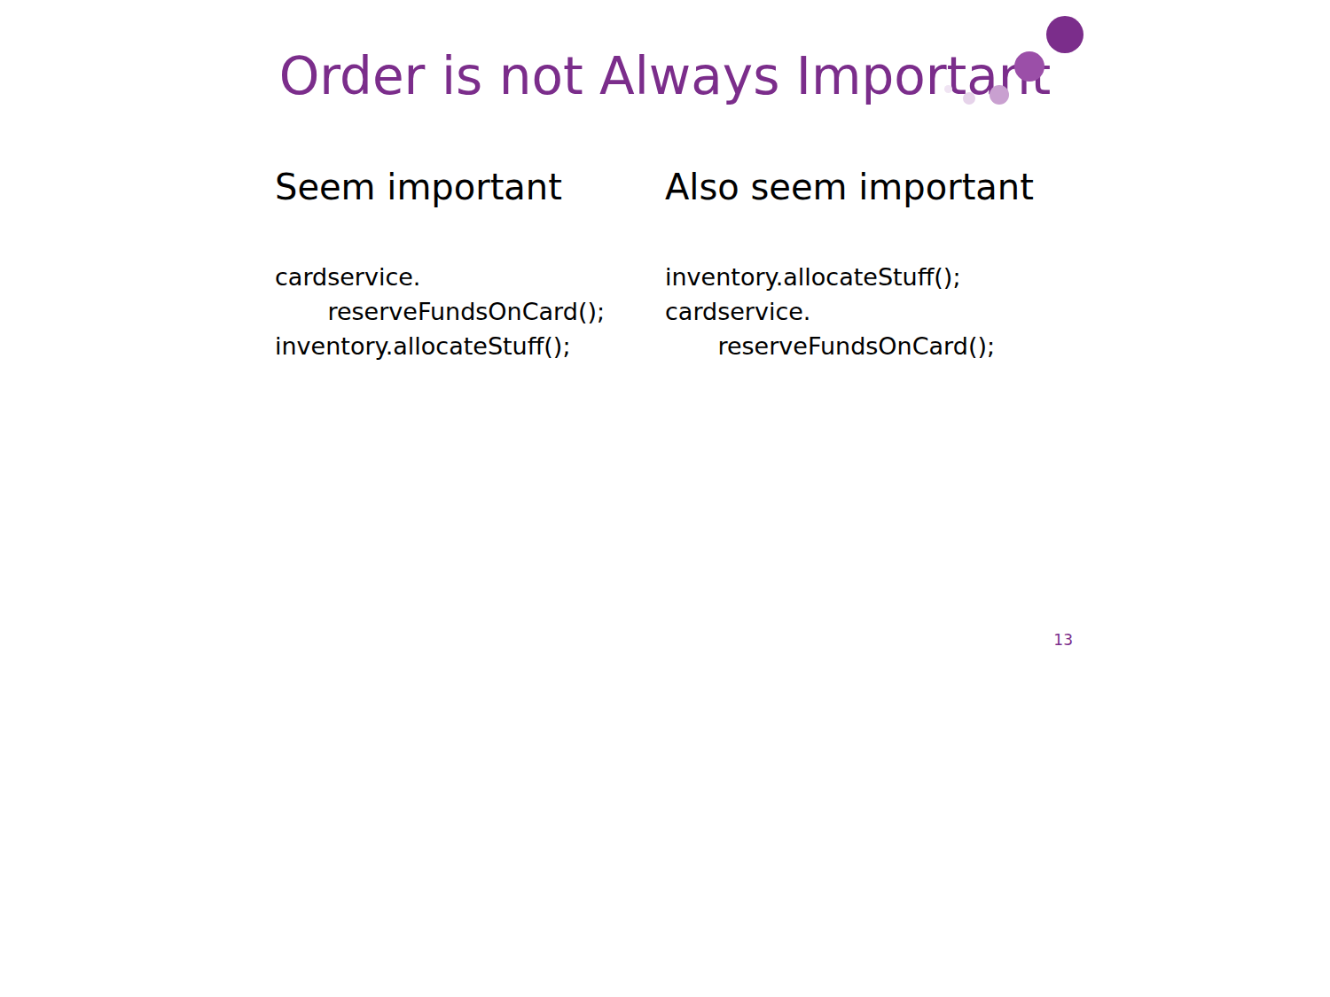Order is not Always Important
Seem important
cardservice.reserveFundsOnCard();
inventory.allocateStuff();
Also seem important
inventory.allocateStuff();
cardservice.reserveFundsOnCard();
13